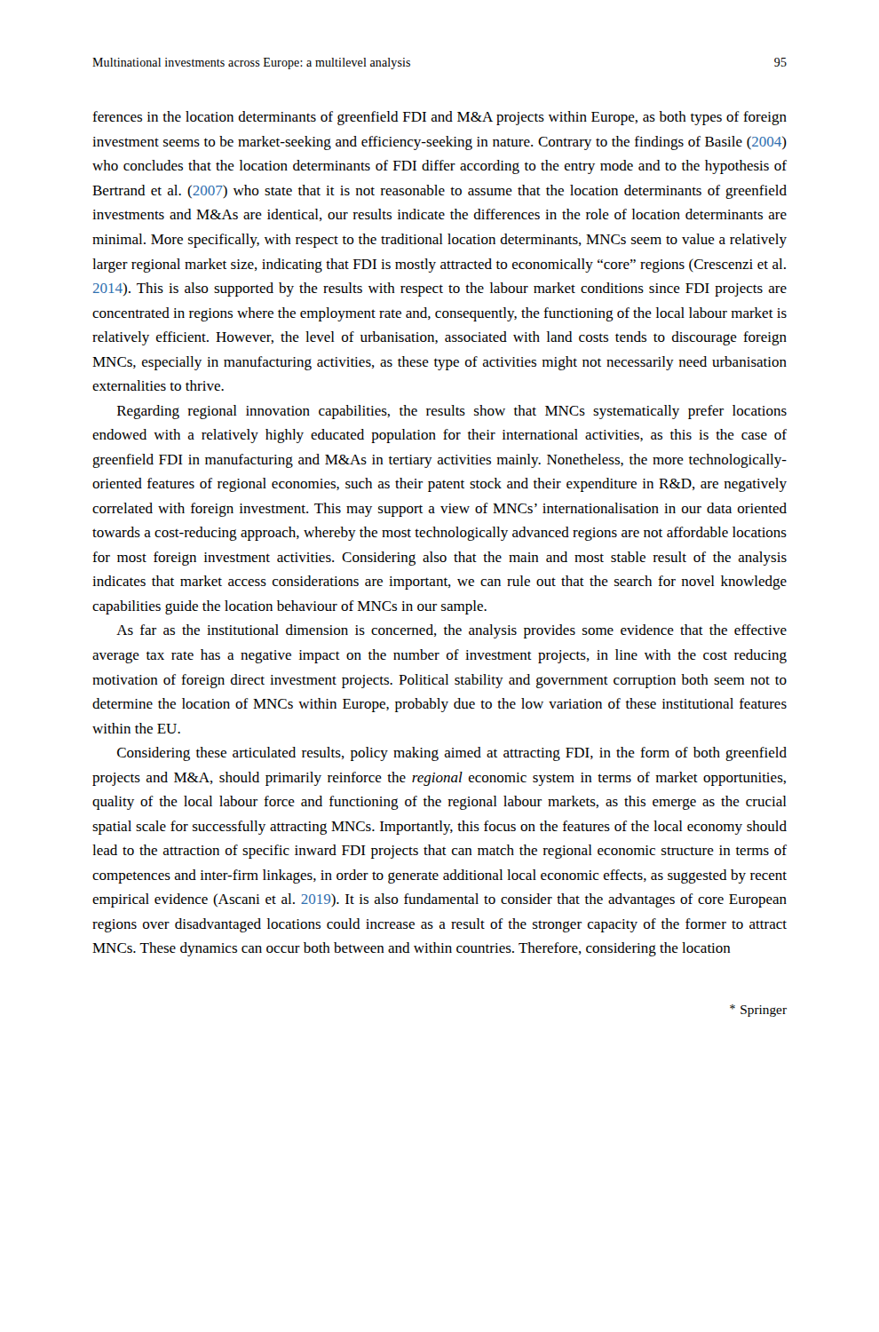Multinational investments across Europe: a multilevel analysis 95
ferences in the location determinants of greenfield FDI and M&A projects within Europe, as both types of foreign investment seems to be market-seeking and efficiency-seeking in nature. Contrary to the findings of Basile (2004) who concludes that the location determinants of FDI differ according to the entry mode and to the hypothesis of Bertrand et al. (2007) who state that it is not reasonable to assume that the location determinants of greenfield investments and M&As are identical, our results indicate the differences in the role of location determinants are minimal. More specifically, with respect to the traditional location determinants, MNCs seem to value a relatively larger regional market size, indicating that FDI is mostly attracted to economically “core” regions (Crescenzi et al. 2014). This is also supported by the results with respect to the labour market conditions since FDI projects are concentrated in regions where the employment rate and, consequently, the functioning of the local labour market is relatively efficient. However, the level of urbanisation, associated with land costs tends to discourage foreign MNCs, especially in manufacturing activities, as these type of activities might not necessarily need urbanisation externalities to thrive.
Regarding regional innovation capabilities, the results show that MNCs systematically prefer locations endowed with a relatively highly educated population for their international activities, as this is the case of greenfield FDI in manufacturing and M&As in tertiary activities mainly. Nonetheless, the more technologically-oriented features of regional economies, such as their patent stock and their expenditure in R&D, are negatively correlated with foreign investment. This may support a view of MNCs’ internationalisation in our data oriented towards a cost-reducing approach, whereby the most technologically advanced regions are not affordable locations for most foreign investment activities. Considering also that the main and most stable result of the analysis indicates that market access considerations are important, we can rule out that the search for novel knowledge capabilities guide the location behaviour of MNCs in our sample.
As far as the institutional dimension is concerned, the analysis provides some evidence that the effective average tax rate has a negative impact on the number of investment projects, in line with the cost reducing motivation of foreign direct investment projects. Political stability and government corruption both seem not to determine the location of MNCs within Europe, probably due to the low variation of these institutional features within the EU.
Considering these articulated results, policy making aimed at attracting FDI, in the form of both greenfield projects and M&A, should primarily reinforce the regional economic system in terms of market opportunities, quality of the local labour force and functioning of the regional labour markets, as this emerge as the crucial spatial scale for successfully attracting MNCs. Importantly, this focus on the features of the local economy should lead to the attraction of specific inward FDI projects that can match the regional economic structure in terms of competences and inter-firm linkages, in order to generate additional local economic effects, as suggested by recent empirical evidence (Ascani et al. 2019). It is also fundamental to consider that the advantages of core European regions over disadvantaged locations could increase as a result of the stronger capacity of the former to attract MNCs. These dynamics can occur both between and within countries. Therefore, considering the location
Springer